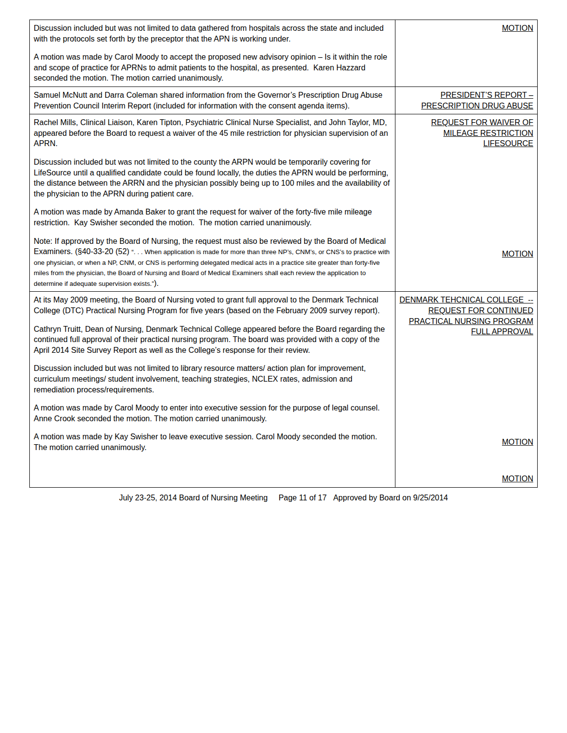| Discussion included but was not limited to data gathered from hospitals across the state and included with the protocols set forth by the preceptor that the APN is working under. A motion was made by Carol Moody to accept the proposed new advisory opinion – Is it within the role and scope of practice for APRNs to admit patients to the hospital, as presented. Karen Hazzard seconded the motion. The motion carried unanimously. | MOTION |
| Samuel McNutt and Darra Coleman shared information from the Governor’s Prescription Drug Abuse Prevention Council Interim Report (included for information with the consent agenda items). | PRESIDENT’S REPORT – PRESCRIPTION DRUG ABUSE |
| Rachel Mills, Clinical Liaison, Karen Tipton, Psychiatric Clinical Nurse Specialist, and John Taylor, MD, appeared before the Board to request a waiver of the 45 mile restriction for physician supervision of an APRN. Discussion included but was not limited to the county the ARPN would be temporarily covering for LifeSource until a qualified candidate could be found locally, the duties the APRN would be performing, the distance between the ARRN and the physician possibly being up to 100 miles and the availability of the physician to the APRN during patient care. A motion was made by Amanda Baker to grant the request for waiver of the forty-five mile mileage restriction. Kay Swisher seconded the motion. The motion carried unanimously. Note: If approved by the Board of Nursing, the request must also be reviewed by the Board of Medical Examiners. (§40-33-20 (52) “. . . When application is made for more than three NP’s, CNM’s, or CNS’s to practice with one physician, or when a NP, CNM, or CNS is performing delegated medical acts in a practice site greater than forty-five miles from the physician, the Board of Nursing and Board of Medical Examiners shall each review the application to determine if adequate supervision exists.” ). | REQUEST FOR WAIVER OF MILEAGE RESTRICTION LIFESOURCE MOTION |
| At its May 2009 meeting, the Board of Nursing voted to grant full approval to the Denmark Technical College (DTC) Practical Nursing Program for five years (based on the February 2009 survey report). Cathryn Truitt, Dean of Nursing, Denmark Technical College appeared before the Board regarding the continued full approval of their practical nursing program. The board was provided with a copy of the April 2014 Site Survey Report as well as the College’s response for their review. Discussion included but was not limited to library resource matters/ action plan for improvement, curriculum meetings/ student involvement, teaching strategies, NCLEX rates, admission and remediation process/requirements. A motion was made by Carol Moody to enter into executive session for the purpose of legal counsel. Anne Crook seconded the motion. The motion carried unanimously. A motion was made by Kay Swisher to leave executive session. Carol Moody seconded the motion. The motion carried unanimously. | DENMARK TEHCNICAL COLLEGE -- REQUEST FOR CONTINUED PRACTICAL NURSING PROGRAM FULL APPROVAL MOTION MOTION |
July 23-25, 2014 Board of Nursing Meeting Page 11 of 17 Approved by Board on 9/25/2014